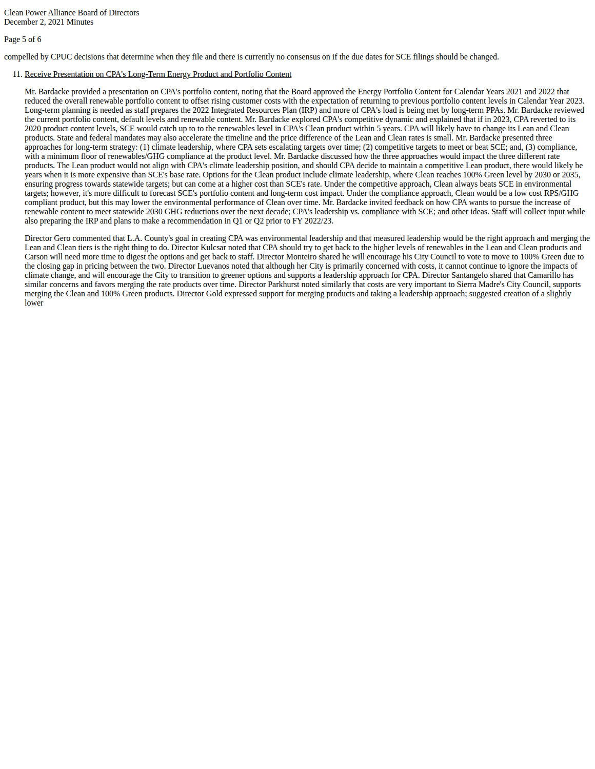Clean Power Alliance Board of Directors
December 2, 2021 Minutes
Page 5 of 6
compelled by CPUC decisions that determine when they file and there is currently no consensus on if the due dates for SCE filings should be changed.
Receive Presentation on CPA's Long-Term Energy Product and Portfolio Content
Mr. Bardacke provided a presentation on CPA's portfolio content, noting that the Board approved the Energy Portfolio Content for Calendar Years 2021 and 2022 that reduced the overall renewable portfolio content to offset rising customer costs with the expectation of returning to previous portfolio content levels in Calendar Year 2023. Long-term planning is needed as staff prepares the 2022 Integrated Resources Plan (IRP) and more of CPA's load is being met by long-term PPAs. Mr. Bardacke reviewed the current portfolio content, default levels and renewable content. Mr. Bardacke explored CPA's competitive dynamic and explained that if in 2023, CPA reverted to its 2020 product content levels, SCE would catch up to to the renewables level in CPA's Clean product within 5 years. CPA will likely have to change its Lean and Clean products. State and federal mandates may also accelerate the timeline and the price difference of the Lean and Clean rates is small. Mr. Bardacke presented three approaches for long-term strategy: (1) climate leadership, where CPA sets escalating targets over time; (2) competitive targets to meet or beat SCE; and, (3) compliance, with a minimum floor of renewables/GHG compliance at the product level. Mr. Bardacke discussed how the three approaches would impact the three different rate products. The Lean product would not align with CPA's climate leadership position, and should CPA decide to maintain a competitive Lean product, there would likely be years when it is more expensive than SCE's base rate. Options for the Clean product include climate leadership, where Clean reaches 100% Green level by 2030 or 2035, ensuring progress towards statewide targets; but can come at a higher cost than SCE's rate. Under the competitive approach, Clean always beats SCE in environmental targets; however, it's more difficult to forecast SCE's portfolio content and long-term cost impact. Under the compliance approach, Clean would be a low cost RPS/GHG compliant product, but this may lower the environmental performance of Clean over time. Mr. Bardacke invited feedback on how CPA wants to pursue the increase of renewable content to meet statewide 2030 GHG reductions over the next decade; CPA's leadership vs. compliance with SCE; and other ideas. Staff will collect input while also preparing the IRP and plans to make a recommendation in Q1 or Q2 prior to FY 2022/23.
Director Gero commented that L.A. County's goal in creating CPA was environmental leadership and that measured leadership would be the right approach and merging the Lean and Clean tiers is the right thing to do. Director Kulcsar noted that CPA should try to get back to the higher levels of renewables in the Lean and Clean products and Carson will need more time to digest the options and get back to staff. Director Monteiro shared he will encourage his City Council to vote to move to 100% Green due to the closing gap in pricing between the two. Director Luevanos noted that although her City is primarily concerned with costs, it cannot continue to ignore the impacts of climate change, and will encourage the City to transition to greener options and supports a leadership approach for CPA. Director Santangelo shared that Camarillo has similar concerns and favors merging the rate products over time. Director Parkhurst noted similarly that costs are very important to Sierra Madre's City Council, supports merging the Clean and 100% Green products. Director Gold expressed support for merging products and taking a leadership approach; suggested creation of a slightly lower